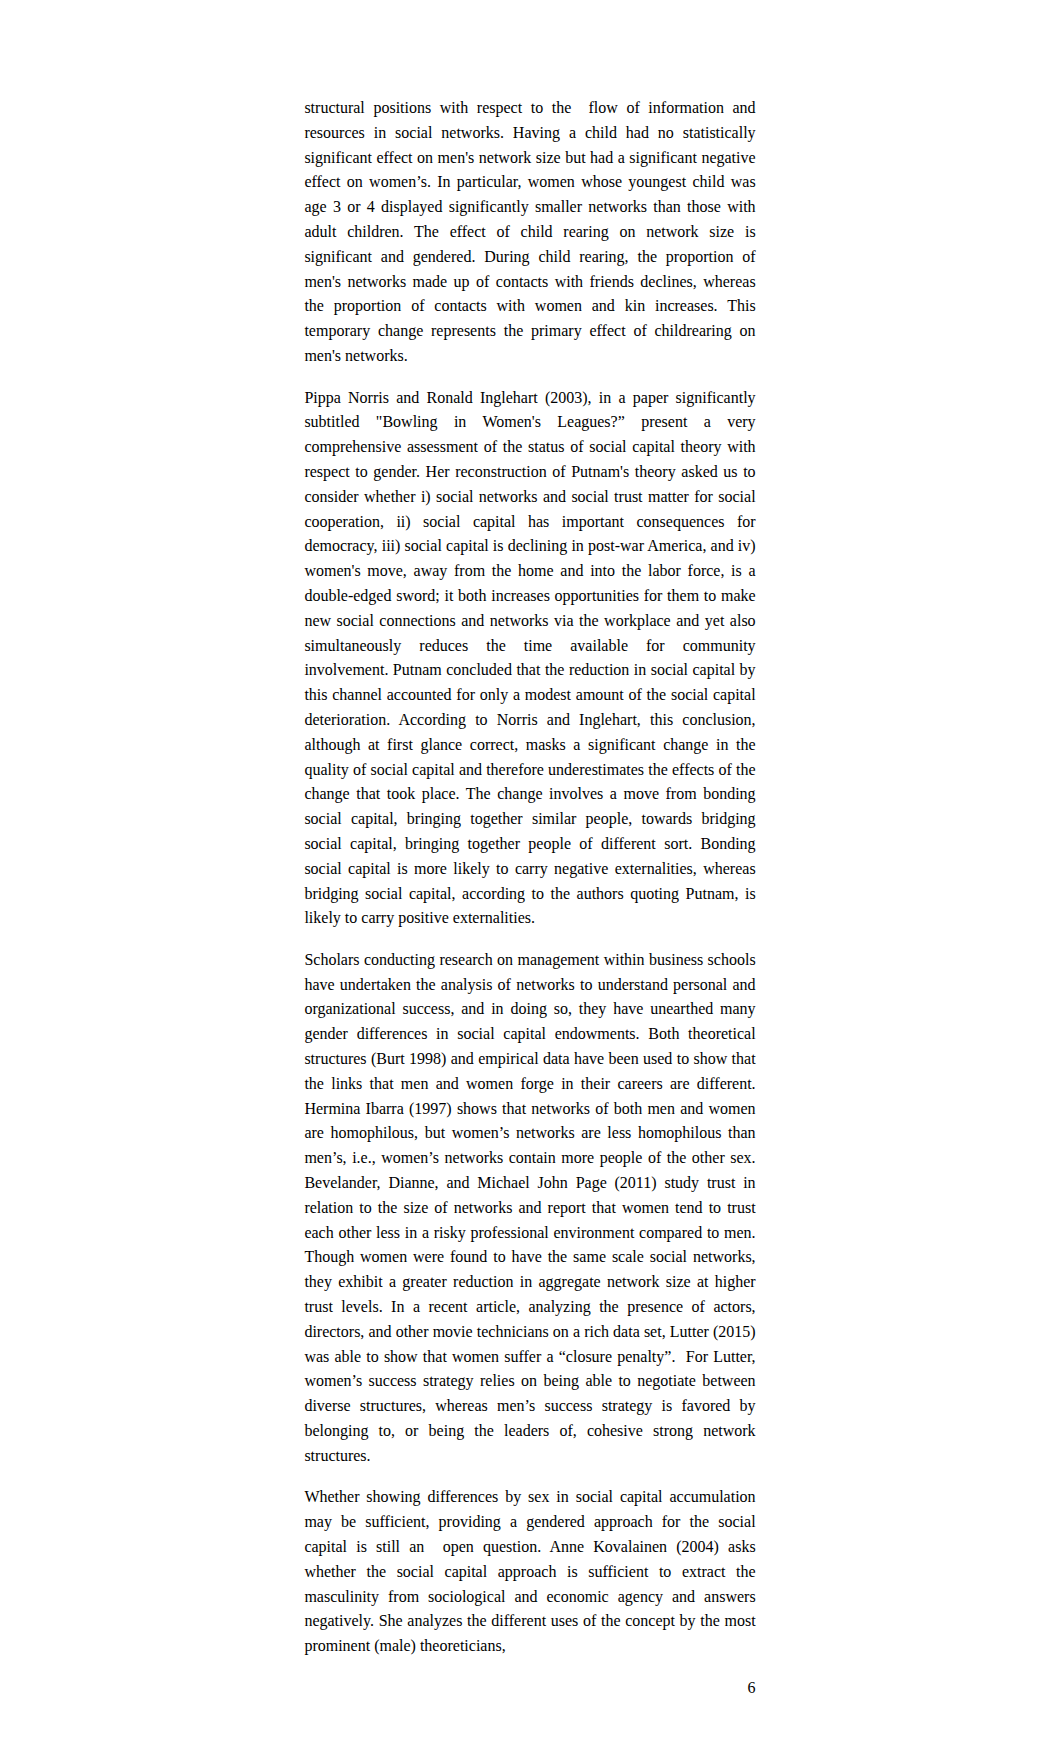structural positions with respect to the flow of information and resources in social networks. Having a child had no statistically significant effect on men's network size but had a significant negative effect on women’s. In particular, women whose youngest child was age 3 or 4 displayed significantly smaller networks than those with adult children. The effect of child rearing on network size is significant and gendered. During child rearing, the proportion of men's networks made up of contacts with friends declines, whereas the proportion of contacts with women and kin increases. This temporary change represents the primary effect of childrearing on men's networks.
Pippa Norris and Ronald Inglehart (2003), in a paper significantly subtitled "Bowling in Women's Leagues?” present a very comprehensive assessment of the status of social capital theory with respect to gender. Her reconstruction of Putnam's theory asked us to consider whether i) social networks and social trust matter for social cooperation, ii) social capital has important consequences for democracy, iii) social capital is declining in post-war America, and iv) women's move, away from the home and into the labor force, is a double-edged sword; it both increases opportunities for them to make new social connections and networks via the workplace and yet also simultaneously reduces the time available for community involvement. Putnam concluded that the reduction in social capital by this channel accounted for only a modest amount of the social capital deterioration. According to Norris and Inglehart, this conclusion, although at first glance correct, masks a significant change in the quality of social capital and therefore underestimates the effects of the change that took place. The change involves a move from bonding social capital, bringing together similar people, towards bridging social capital, bringing together people of different sort. Bonding social capital is more likely to carry negative externalities, whereas bridging social capital, according to the authors quoting Putnam, is likely to carry positive externalities.
Scholars conducting research on management within business schools have undertaken the analysis of networks to understand personal and organizational success, and in doing so, they have unearthed many gender differences in social capital endowments. Both theoretical structures (Burt 1998) and empirical data have been used to show that the links that men and women forge in their careers are different. Hermina Ibarra (1997) shows that networks of both men and women are homophilous, but women’s networks are less homophilous than men’s, i.e., women’s networks contain more people of the other sex. Bevelander, Dianne, and Michael John Page (2011) study trust in relation to the size of networks and report that women tend to trust each other less in a risky professional environment compared to men. Though women were found to have the same scale social networks, they exhibit a greater reduction in aggregate network size at higher trust levels. In a recent article, analyzing the presence of actors, directors, and other movie technicians on a rich data set, Lutter (2015) was able to show that women suffer a “closure penalty”. For Lutter, women’s success strategy relies on being able to negotiate between diverse structures, whereas men’s success strategy is favored by belonging to, or being the leaders of, cohesive strong network structures.
Whether showing differences by sex in social capital accumulation may be sufficient, providing a gendered approach for the social capital is still an open question. Anne Kovalainen (2004) asks whether the social capital approach is sufficient to extract the masculinity from sociological and economic agency and answers negatively. She analyzes the different uses of the concept by the most prominent (male) theoreticians,
6